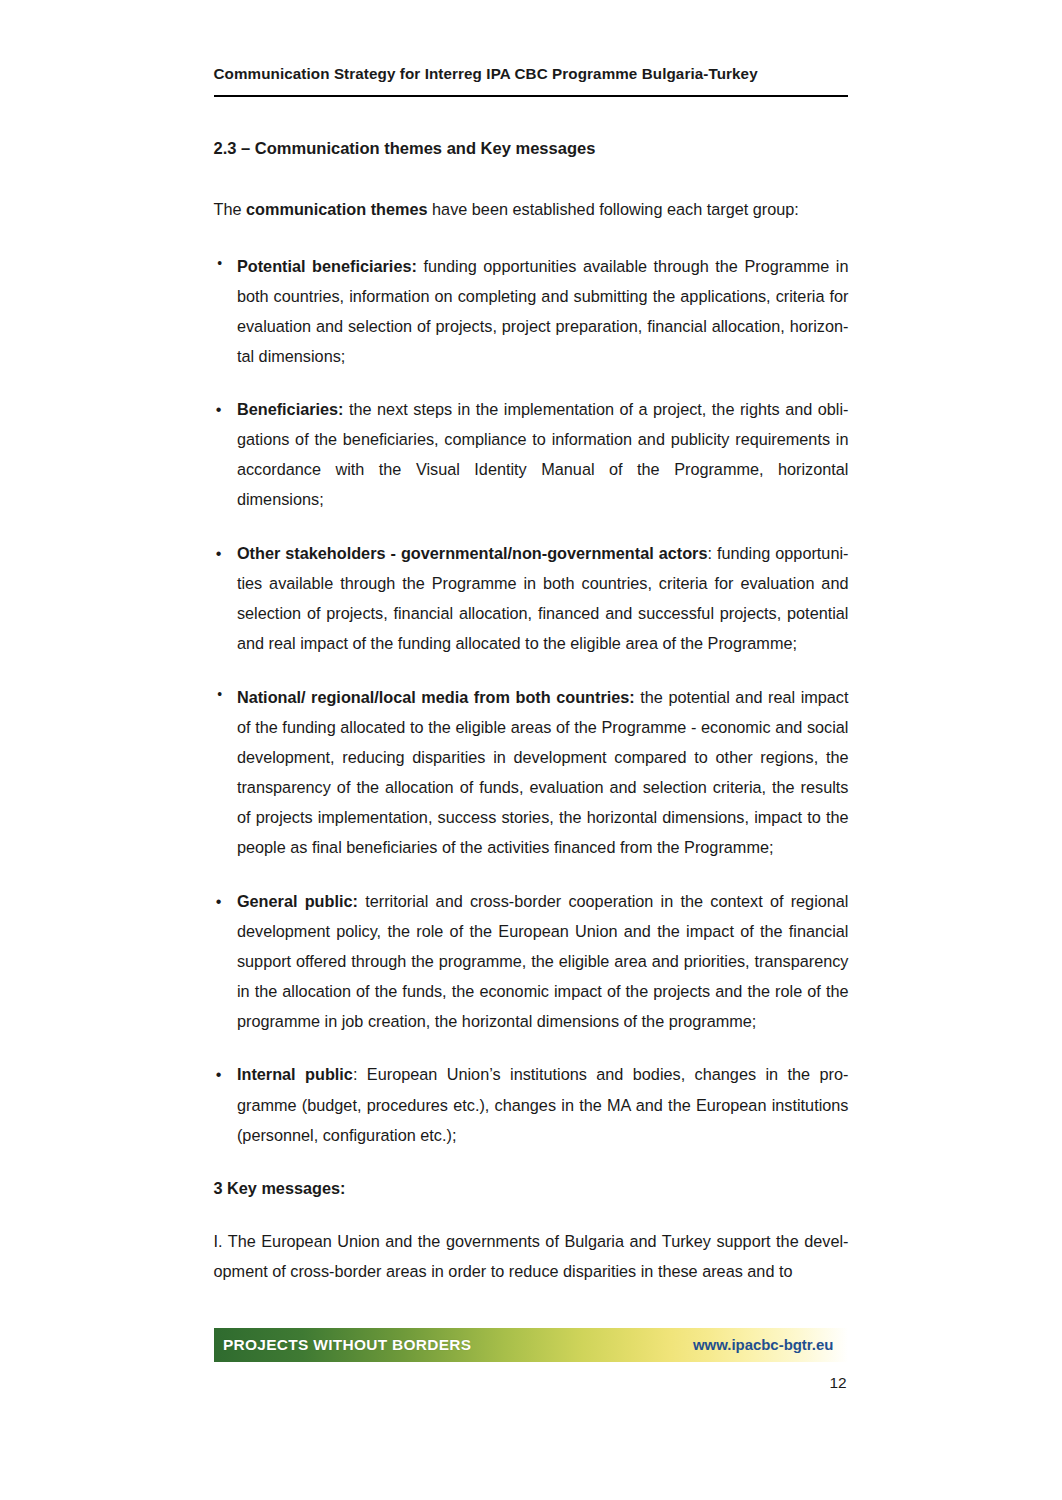Communication Strategy for Interreg IPA CBC Programme Bulgaria-Turkey
2.3 – Communication themes and Key messages
The communication themes have been established following each target group:
Potential beneficiaries: funding opportunities available through the Programme in both countries, information on completing and submitting the applications, criteria for evaluation and selection of projects, project preparation, financial allocation, horizontal dimensions;
Beneficiaries: the next steps in the implementation of a project, the rights and obligations of the beneficiaries, compliance to information and publicity requirements in accordance with the Visual Identity Manual of the Programme, horizontal dimensions;
Other stakeholders - governmental/non-governmental actors: funding opportunities available through the Programme in both countries, criteria for evaluation and selection of projects, financial allocation, financed and successful projects, potential and real impact of the funding allocated to the eligible area of the Programme;
National/ regional/local media from both countries: the potential and real impact of the funding allocated to the eligible areas of the Programme - economic and social development, reducing disparities in development compared to other regions, the transparency of the allocation of funds, evaluation and selection criteria, the results of projects implementation, success stories, the horizontal dimensions, impact to the people as final beneficiaries of the activities financed from the Programme;
General public: territorial and cross-border cooperation in the context of regional development policy, the role of the European Union and the impact of the financial support offered through the programme, the eligible area and priorities, transparency in the allocation of the funds, the economic impact of the projects and the role of the programme in job creation, the horizontal dimensions of the programme;
Internal public: European Union’s institutions and bodies, changes in the programme (budget, procedures etc.), changes in the MA and the European institutions (personnel, configuration etc.);
3 Key messages:
I. The European Union and the governments of Bulgaria and Turkey support the development of cross-border areas in order to reduce disparities in these areas and to
PROJECTS WITHOUT BORDERS www.ipacbc-bgtr.eu
12